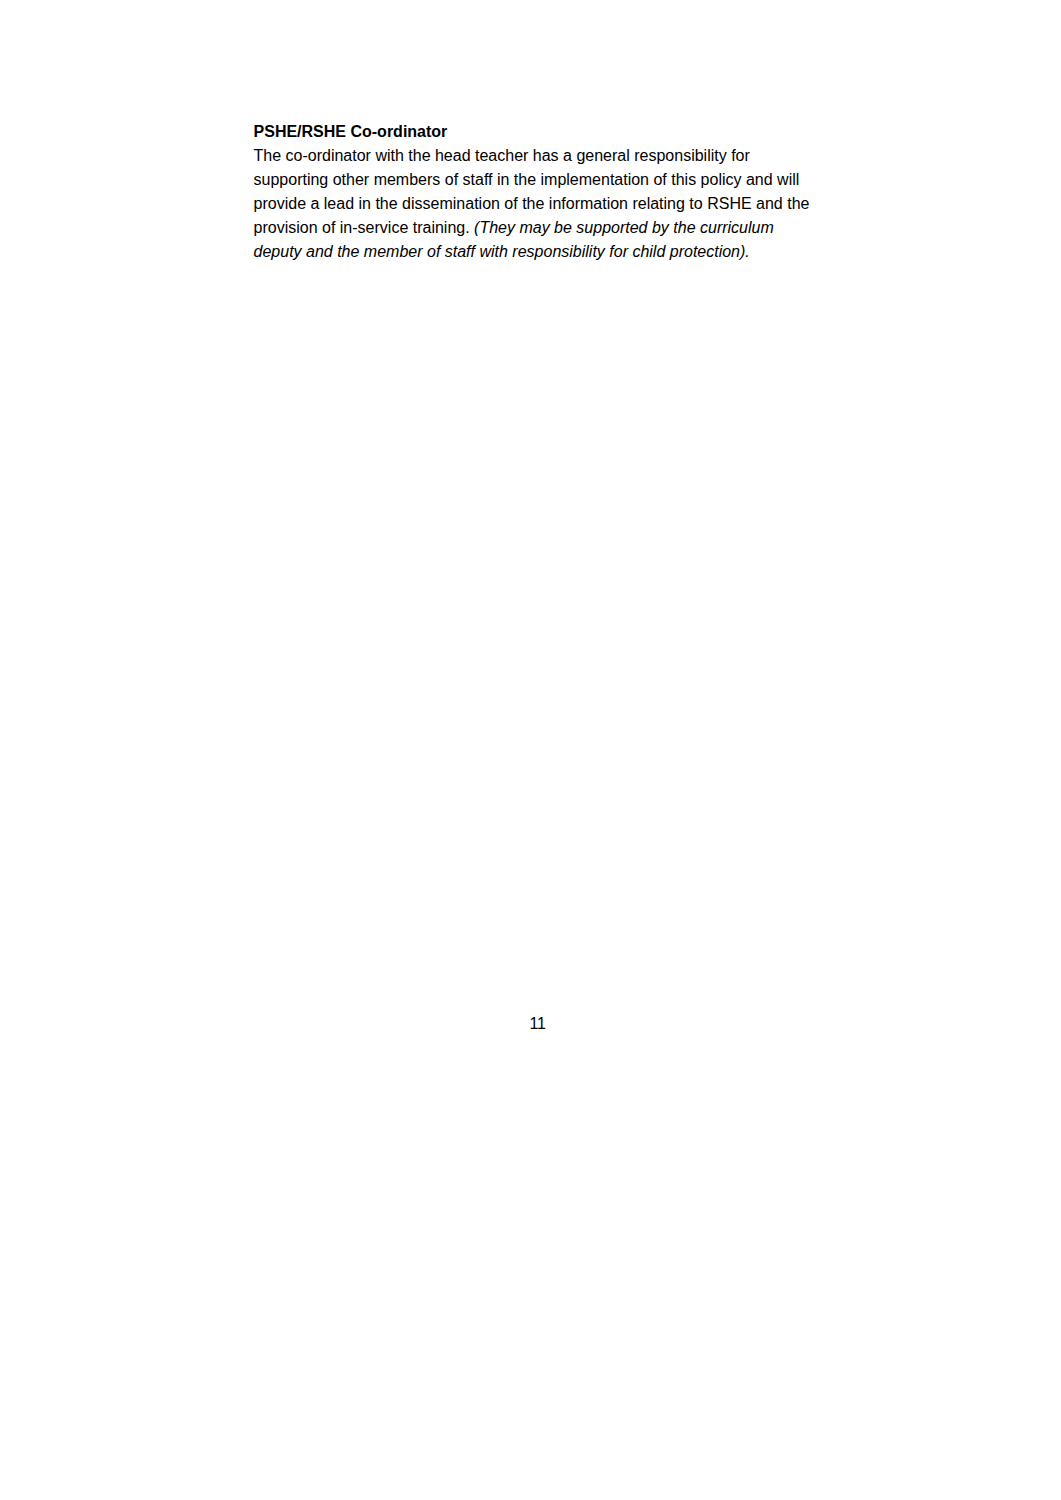PSHE/RSHE Co-ordinator
The co-ordinator with the head teacher has a general responsibility for supporting other members of staff in the implementation of this policy and will provide a lead in the dissemination of the information relating to RSHE and the provision of in-service training. (They may be supported by the curriculum deputy and the member of staff with responsibility for child protection).
11